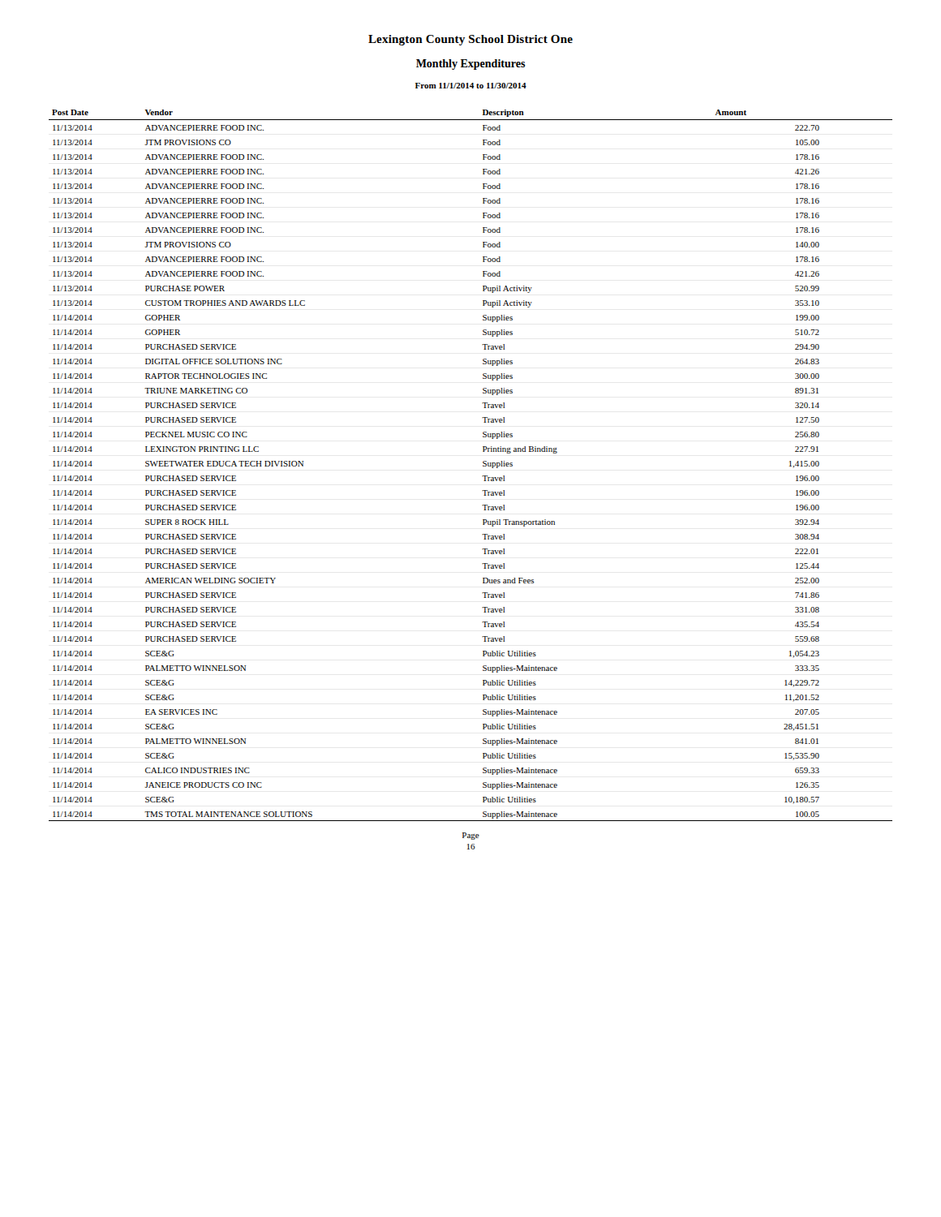Lexington County School District One
Monthly Expenditures
From 11/1/2014 to 11/30/2014
| Post Date | Vendor | Descripton | Amount |
| --- | --- | --- | --- |
| 11/13/2014 | ADVANCEPIERRE FOOD INC. | Food | 222.70 |
| 11/13/2014 | JTM PROVISIONS CO | Food | 105.00 |
| 11/13/2014 | ADVANCEPIERRE FOOD INC. | Food | 178.16 |
| 11/13/2014 | ADVANCEPIERRE FOOD INC. | Food | 421.26 |
| 11/13/2014 | ADVANCEPIERRE FOOD INC. | Food | 178.16 |
| 11/13/2014 | ADVANCEPIERRE FOOD INC. | Food | 178.16 |
| 11/13/2014 | ADVANCEPIERRE FOOD INC. | Food | 178.16 |
| 11/13/2014 | ADVANCEPIERRE FOOD INC. | Food | 178.16 |
| 11/13/2014 | JTM PROVISIONS CO | Food | 140.00 |
| 11/13/2014 | ADVANCEPIERRE FOOD INC. | Food | 178.16 |
| 11/13/2014 | ADVANCEPIERRE FOOD INC. | Food | 421.26 |
| 11/13/2014 | PURCHASE POWER | Pupil Activity | 520.99 |
| 11/13/2014 | CUSTOM TROPHIES AND AWARDS LLC | Pupil Activity | 353.10 |
| 11/14/2014 | GOPHER | Supplies | 199.00 |
| 11/14/2014 | GOPHER | Supplies | 510.72 |
| 11/14/2014 | PURCHASED SERVICE | Travel | 294.90 |
| 11/14/2014 | DIGITAL OFFICE SOLUTIONS INC | Supplies | 264.83 |
| 11/14/2014 | RAPTOR TECHNOLOGIES INC | Supplies | 300.00 |
| 11/14/2014 | TRIUNE MARKETING CO | Supplies | 891.31 |
| 11/14/2014 | PURCHASED SERVICE | Travel | 320.14 |
| 11/14/2014 | PURCHASED SERVICE | Travel | 127.50 |
| 11/14/2014 | PECKNEL MUSIC CO INC | Supplies | 256.80 |
| 11/14/2014 | LEXINGTON PRINTING LLC | Printing and Binding | 227.91 |
| 11/14/2014 | SWEETWATER EDUCA TECH DIVISION | Supplies | 1,415.00 |
| 11/14/2014 | PURCHASED SERVICE | Travel | 196.00 |
| 11/14/2014 | PURCHASED SERVICE | Travel | 196.00 |
| 11/14/2014 | PURCHASED SERVICE | Travel | 196.00 |
| 11/14/2014 | SUPER 8 ROCK HILL | Pupil Transportation | 392.94 |
| 11/14/2014 | PURCHASED SERVICE | Travel | 308.94 |
| 11/14/2014 | PURCHASED SERVICE | Travel | 222.01 |
| 11/14/2014 | PURCHASED SERVICE | Travel | 125.44 |
| 11/14/2014 | AMERICAN WELDING SOCIETY | Dues and Fees | 252.00 |
| 11/14/2014 | PURCHASED SERVICE | Travel | 741.86 |
| 11/14/2014 | PURCHASED SERVICE | Travel | 331.08 |
| 11/14/2014 | PURCHASED SERVICE | Travel | 435.54 |
| 11/14/2014 | PURCHASED SERVICE | Travel | 559.68 |
| 11/14/2014 | SCE&G | Public Utilities | 1,054.23 |
| 11/14/2014 | PALMETTO WINNELSON | Supplies-Maintenace | 333.35 |
| 11/14/2014 | SCE&G | Public Utilities | 14,229.72 |
| 11/14/2014 | SCE&G | Public Utilities | 11,201.52 |
| 11/14/2014 | EA SERVICES INC | Supplies-Maintenace | 207.05 |
| 11/14/2014 | SCE&G | Public Utilities | 28,451.51 |
| 11/14/2014 | PALMETTO WINNELSON | Supplies-Maintenace | 841.01 |
| 11/14/2014 | SCE&G | Public Utilities | 15,535.90 |
| 11/14/2014 | CALICO INDUSTRIES INC | Supplies-Maintenace | 659.33 |
| 11/14/2014 | JANEICE PRODUCTS CO INC | Supplies-Maintenace | 126.35 |
| 11/14/2014 | SCE&G | Public Utilities | 10,180.57 |
| 11/14/2014 | TMS TOTAL MAINTENANCE SOLUTIONS | Supplies-Maintenace | 100.05 |
Page
16